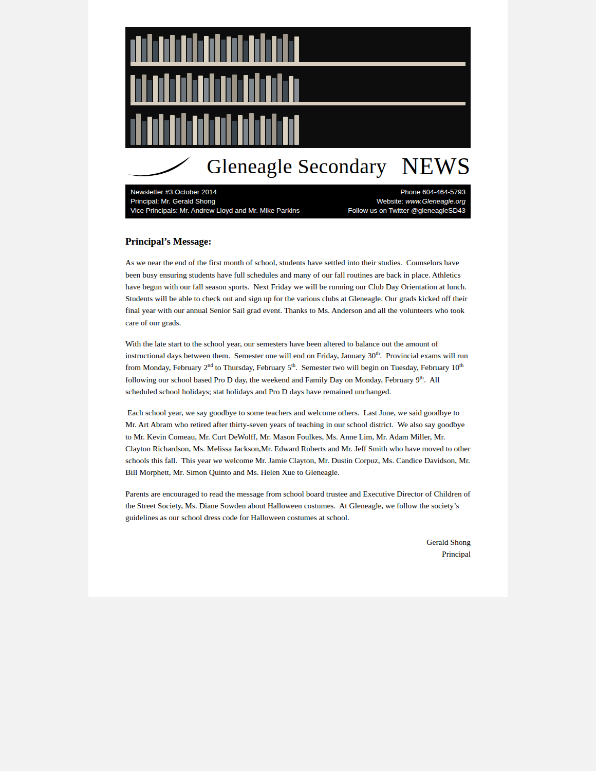Gleneagle Secondary
NEWS
| Newsletter #3 October 2014 | Phone 604-464-5793 |
| Principal: Mr. Gerald Shong | Website: www.Gleneagle.org |
| Vice Principals: Mr. Andrew Lloyd and Mr. Mike Parkins | Follow us on Twitter @gleneagleSD43 |
Principal’s Message:
As we near the end of the first month of school, students have settled into their studies. Counselors have been busy ensuring students have full schedules and many of our fall routines are back in place. Athletics have begun with our fall season sports. Next Friday we will be running our Club Day Orientation at lunch. Students will be able to check out and sign up for the various clubs at Gleneagle. Our grads kicked off their final year with our annual Senior Sail grad event. Thanks to Ms. Anderson and all the volunteers who took care of our grads.
With the late start to the school year, our semesters have been altered to balance out the amount of instructional days between them. Semester one will end on Friday, January 30th. Provincial exams will run from Monday, February 2nd to Thursday, February 5th. Semester two will begin on Tuesday, February 10th following our school based Pro D day, the weekend and Family Day on Monday, February 9th. All scheduled school holidays; stat holidays and Pro D days have remained unchanged.
Each school year, we say goodbye to some teachers and welcome others. Last June, we said goodbye to Mr. Art Abram who retired after thirty-seven years of teaching in our school district. We also say goodbye to Mr. Kevin Comeau, Mr. Curt DeWolff, Mr. Mason Foulkes, Ms. Anne Lim, Mr. Adam Miller, Mr. Clayton Richardson, Ms. Melissa Jackson,Mr. Edward Roberts and Mr. Jeff Smith who have moved to other schools this fall. This year we welcome Mr. Jamie Clayton, Mr. Dustin Corpuz, Ms. Candice Davidson, Mr. Bill Morphett, Mr. Simon Quinto and Ms. Helen Xue to Gleneagle.
Parents are encouraged to read the message from school board trustee and Executive Director of Children of the Street Society, Ms. Diane Sowden about Halloween costumes. At Gleneagle, we follow the society’s guidelines as our school dress code for Halloween costumes at school.
Gerald Shong
Principal